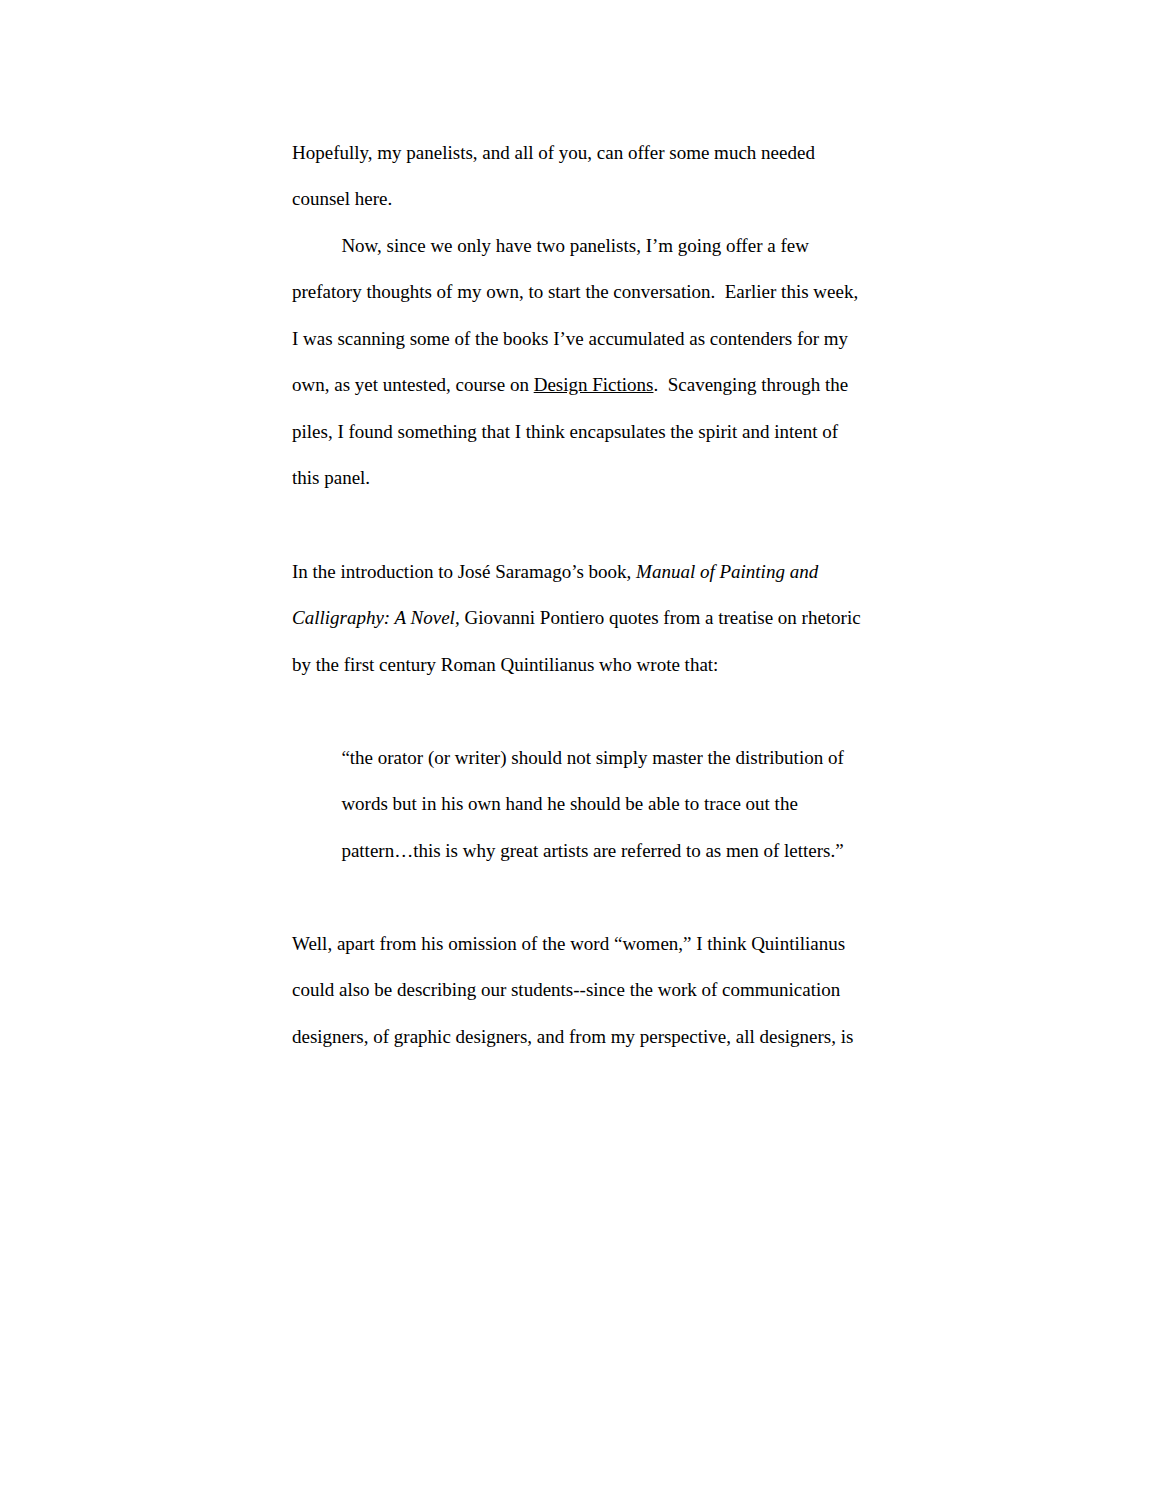Hopefully, my panelists, and all of you, can offer some much needed counsel here.
Now, since we only have two panelists, I’m going offer a few prefatory thoughts of my own, to start the conversation. Earlier this week, I was scanning some of the books I’ve accumulated as contenders for my own, as yet untested, course on Design Fictions. Scavenging through the piles, I found something that I think encapsulates the spirit and intent of this panel.
In the introduction to José Saramago’s book, Manual of Painting and Calligraphy: A Novel, Giovanni Pontiero quotes from a treatise on rhetoric by the first century Roman Quintilianus who wrote that:
“the orator (or writer) should not simply master the distribution of words but in his own hand he should be able to trace out the pattern…this is why great artists are referred to as men of letters.”
Well, apart from his omission of the word “women,” I think Quintilianus could also be describing our students--since the work of communication designers, of graphic designers, and from my perspective, all designers, is